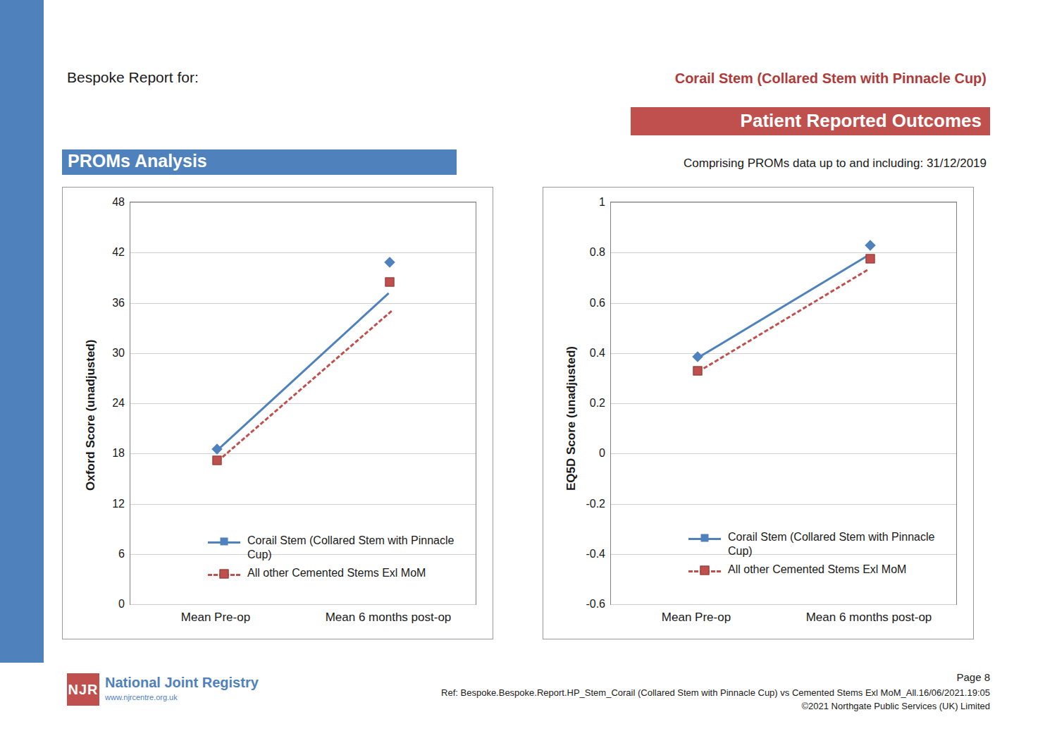Bespoke Report for:
Corail Stem (Collared Stem with Pinnacle Cup)
Patient Reported Outcomes
PROMs Analysis
Comprising PROMs data up to and including: 31/12/2019
Oxford Score (unadjusted)
48
42
36
30
24
18
12
6
0
Corail Stem (Collared Stem with Pinnacle Cup)
All other Cemented Stems Exl MoM
Mean Pre-op
Mean 6 months post-op
EQ5D Score (unadjusted)
1
0.8
0.6
0.4
0.2
0
-0.2
-0.4
-0.6
Corail Stem (Collared Stem with Pinnacle Cup)
All other Cemented Stems Exl MoM
Mean Pre-op
Mean 6 months post-op
NJR
National Joint Registry
www.njrcentre.org.uk
Page 8
Ref: Bespoke.Bespoke.Report.HP_Stem_Corail (Collared Stem with Pinnacle Cup) vs Cemented Stems Exl MoM_All.16/06/2021.19:05
©2021 Northgate Public Services (UK) Limited